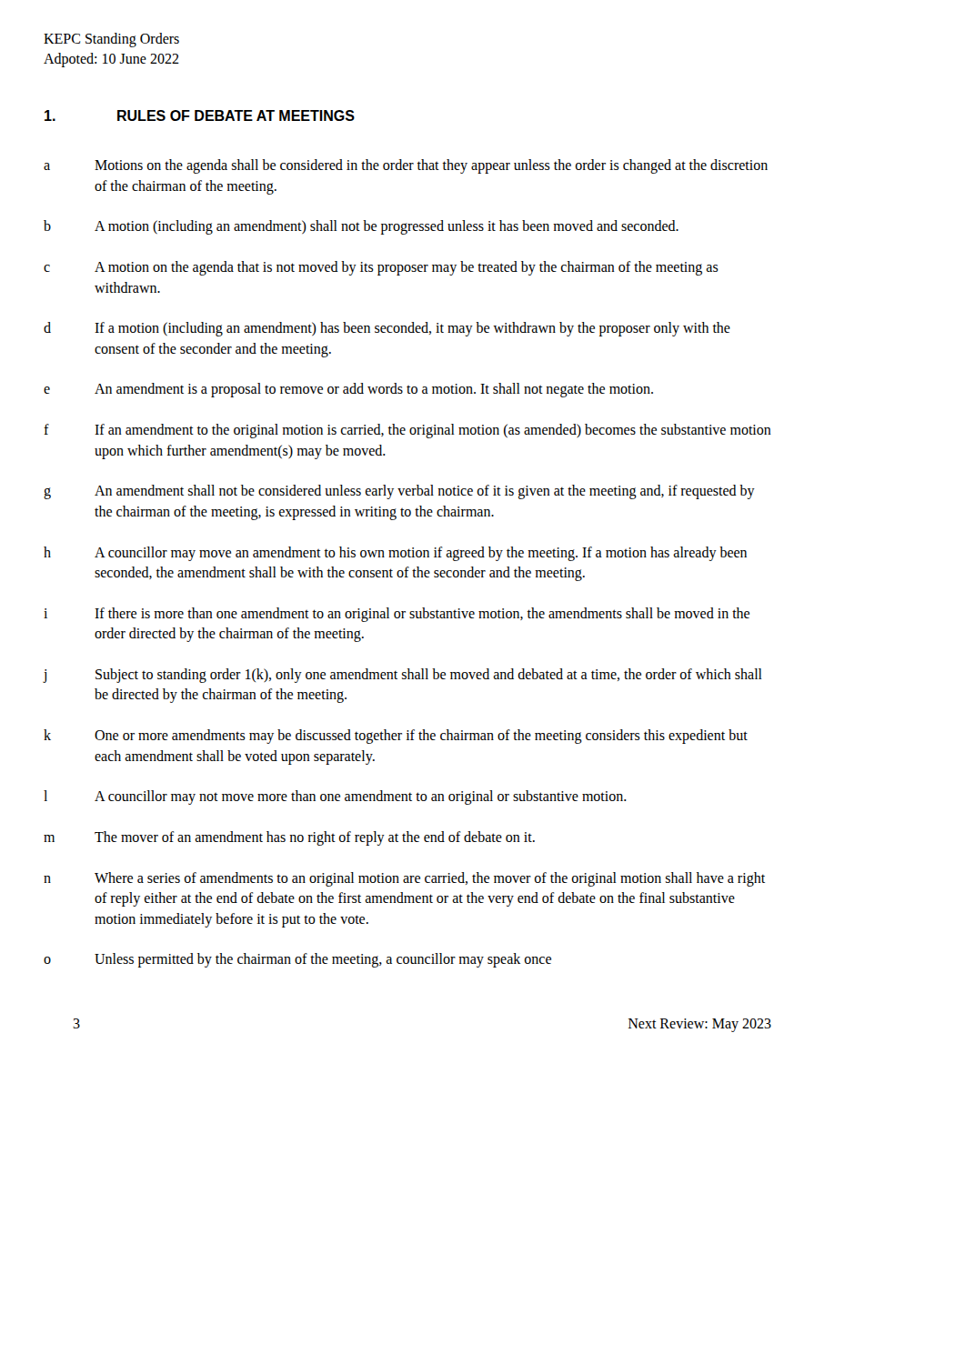KEPC Standing Orders
Adpoted: 10 June 2022
1. RULES OF DEBATE AT MEETINGS
a Motions on the agenda shall be considered in the order that they appear unless the order is changed at the discretion of the chairman of the meeting.
b A motion (including an amendment) shall not be progressed unless it has been moved and seconded.
c A motion on the agenda that is not moved by its proposer may be treated by the chairman of the meeting as withdrawn.
d If a motion (including an amendment) has been seconded, it may be withdrawn by the proposer only with the consent of the seconder and the meeting.
e An amendment is a proposal to remove or add words to a motion. It shall not negate the motion.
f If an amendment to the original motion is carried, the original motion (as amended) becomes the substantive motion upon which further amendment(s) may be moved.
g An amendment shall not be considered unless early verbal notice of it is given at the meeting and, if requested by the chairman of the meeting, is expressed in writing to the chairman.
h A councillor may move an amendment to his own motion if agreed by the meeting. If a motion has already been seconded, the amendment shall be with the consent of the seconder and the meeting.
i If there is more than one amendment to an original or substantive motion, the amendments shall be moved in the order directed by the chairman of the meeting.
j Subject to standing order 1(k), only one amendment shall be moved and debated at a time, the order of which shall be directed by the chairman of the meeting.
k One or more amendments may be discussed together if the chairman of the meeting considers this expedient but each amendment shall be voted upon separately.
l A councillor may not move more than one amendment to an original or substantive motion.
m The mover of an amendment has no right of reply at the end of debate on it.
n Where a series of amendments to an original motion are carried, the mover of the original motion shall have a right of reply either at the end of debate on the first amendment or at the very end of debate on the final substantive motion immediately before it is put to the vote.
o Unless permitted by the chairman of the meeting, a councillor may speak once
3 Next Review: May 2023